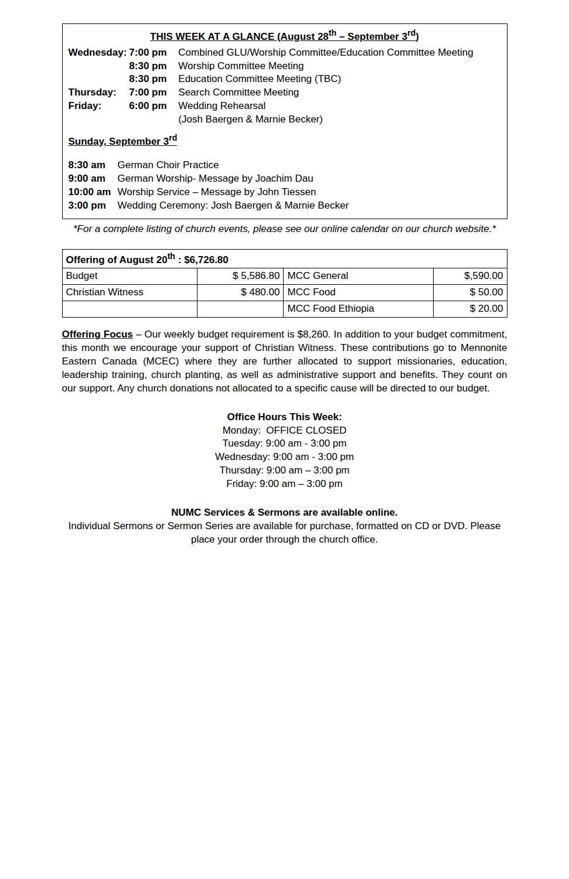THIS WEEK AT A GLANCE (August 28th – September 3rd)
| Wednesday: | 7:00 pm | Combined GLU/Worship Committee/Education Committee Meeting |
| | 8:30 pm | Worship Committee Meeting |
| | 8:30 pm | Education Committee Meeting (TBC) |
| Thursday: | 7:00 pm | Search Committee Meeting |
| Friday: | 6:00 pm | Wedding Rehearsal (Josh Baergen & Marnie Becker) |
Sunday, September 3rd
| 8:30 am | German Choir Practice |
| 9:00 am | German Worship- Message by Joachim Dau |
| 10:00 am | Worship Service – Message by John Tiessen |
| 3:00 pm | Wedding Ceremony: Josh Baergen & Marnie Becker |
*For a complete listing of church events, please see our online calendar on our church website.*
| Offering of August 20 th : $6,726.80 |
| Budget | $ 5,586.80 | MCC General | $,590.00 |
| Christian Witness | $ 480.00 | MCC Food | $ 50.00 |
| | | MCC Food Ethiopia | $ 20.00 |
Offering Focus – Our weekly budget requirement is $8,260. In addition to your budget commitment, this month we encourage your support of Christian Witness. These contributions go to Mennonite Eastern Canada (MCEC) where they are further allocated to support missionaries, education, leadership training, church planting, as well as administrative support and benefits. They count on our support. Any church donations not allocated to a specific cause will be directed to our budget.
Office Hours This Week:
Monday: OFFICE CLOSED
Tuesday: 9:00 am - 3:00 pm
Wednesday: 9:00 am - 3:00 pm
Thursday: 9:00 am – 3:00 pm
Friday: 9:00 am – 3:00 pm
NUMC Services & Sermons are available online.
Individual Sermons or Sermon Series are available for purchase, formatted on CD or DVD. Please place your order through the church office.